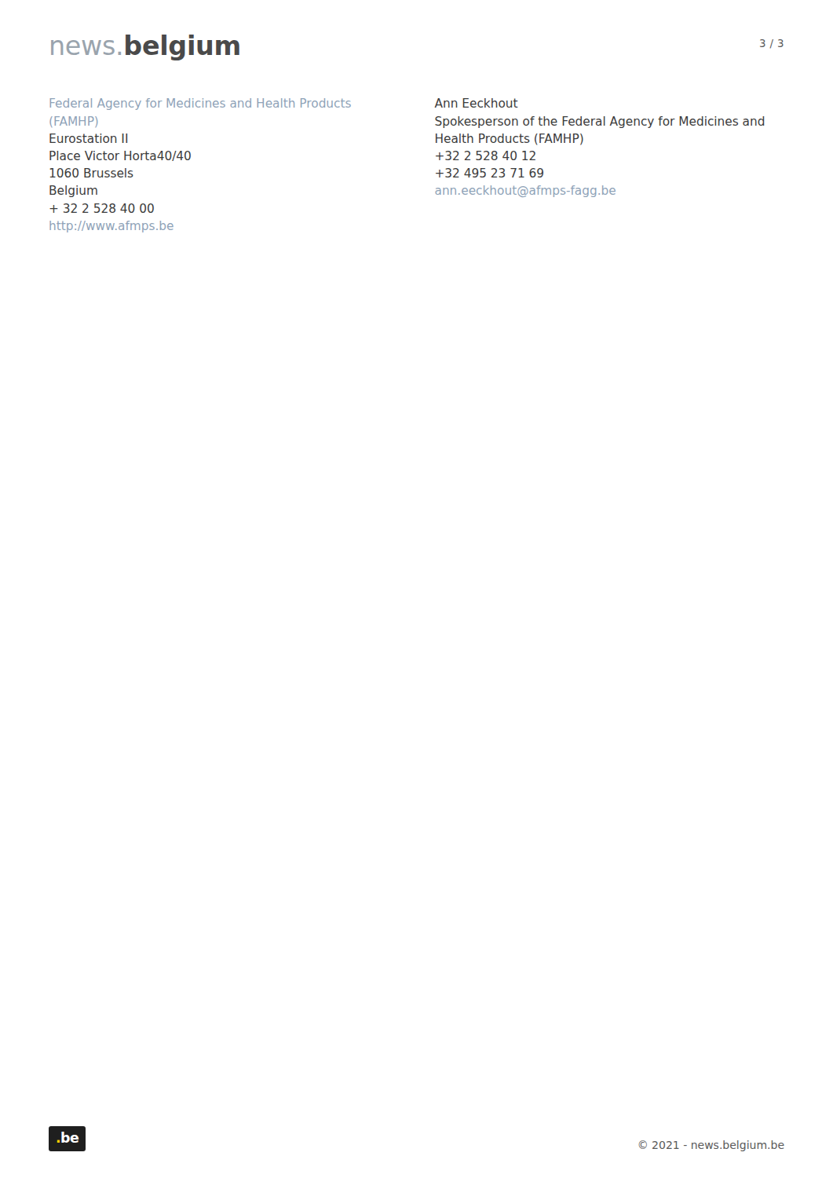news. belgium
3 / 3
Federal Agency for Medicines and Health Products (FAMHP)
Eurostation II
Place Victor Horta40/40
1060 Brussels
Belgium
+ 32 2 528 40 00
http://www.afmps.be
Ann Eeckhout
Spokesperson of the Federal Agency for Medicines and Health Products (FAMHP)
+32 2 528 40 12
+32 495 23 71 69
ann.eeckhout@afmps-fagg.be
. be
© 2021 - news.belgium.be